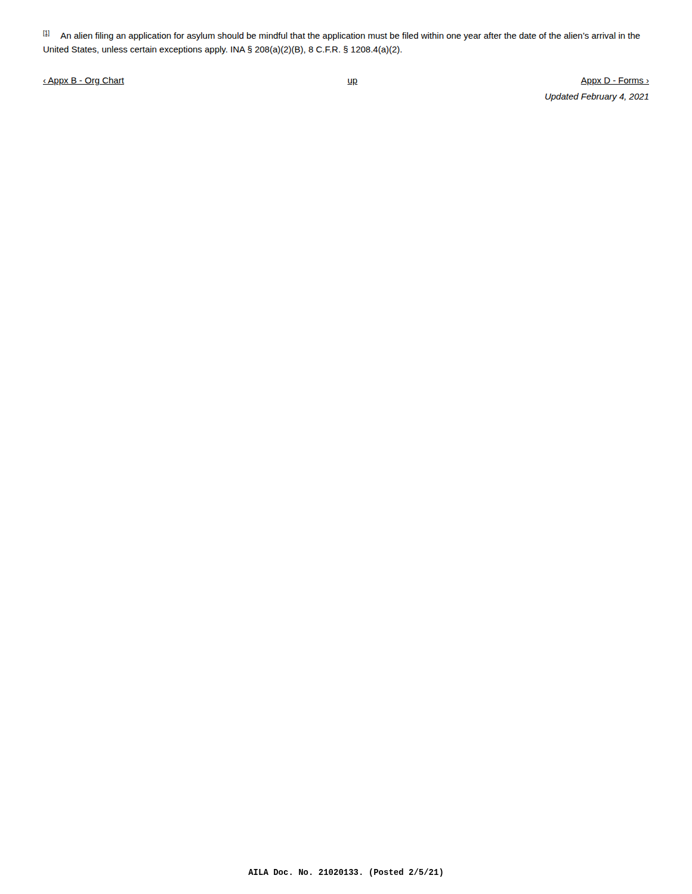[1] An alien filing an application for asylum should be mindful that the application must be filed within one year after the date of the alien’s arrival in the United States, unless certain exceptions apply. INA § 208(a)(2)(B), 8 C.F.R. § 1208.4(a)(2).
‹ Appx B - Org Chart up Appx D - Forms ›
Updated February 4, 2021
AILA Doc. No. 21020133. (Posted 2/5/21)